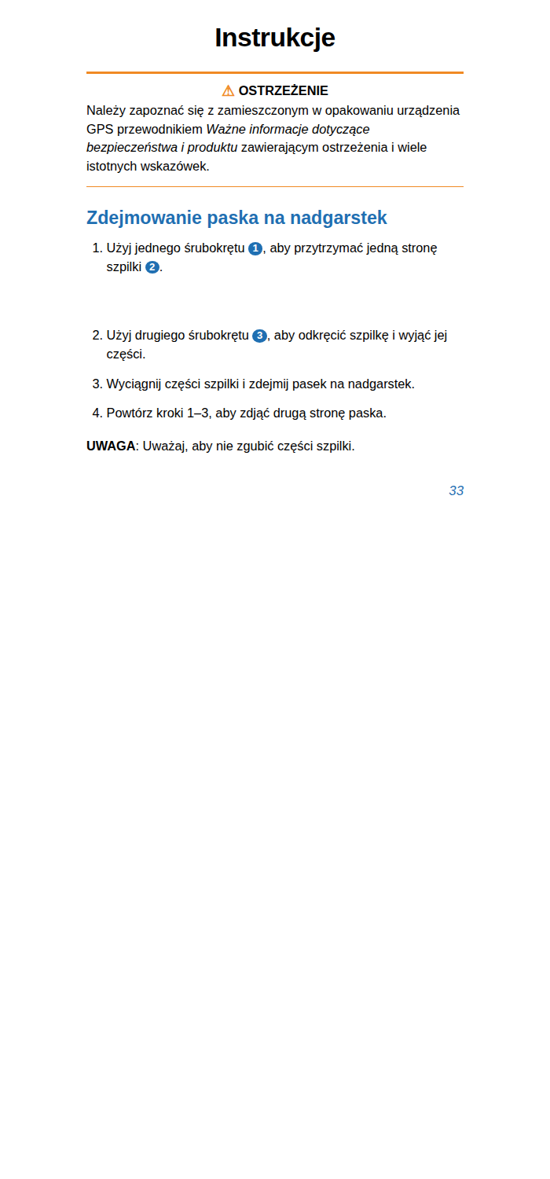Instrukcje
⚠ OSTRZEŻENIE
Należy zapoznać się z zamieszczonym w opakowaniu urządzenia GPS przewodnikiem Ważne informacje dotyczące bezpieczeństwa i produktu zawierającym ostrzeżenia i wiele istotnych wskazówek.
Zdejmowanie paska na nadgarstek
Użyj jednego śrubokrętu 1, aby przytrzymać jedną stronę szpilki 2.
Użyj drugiego śrubokrętu 3, aby odkręcić szpilkę i wyjąć jej części.
Wyciągnij części szpilki i zdejmij pasek na nadgarstek.
Powtórz kroki 1–3, aby zdjąć drugą stronę paska.
UWAGA: Uważaj, aby nie zgubić części szpilki.
33